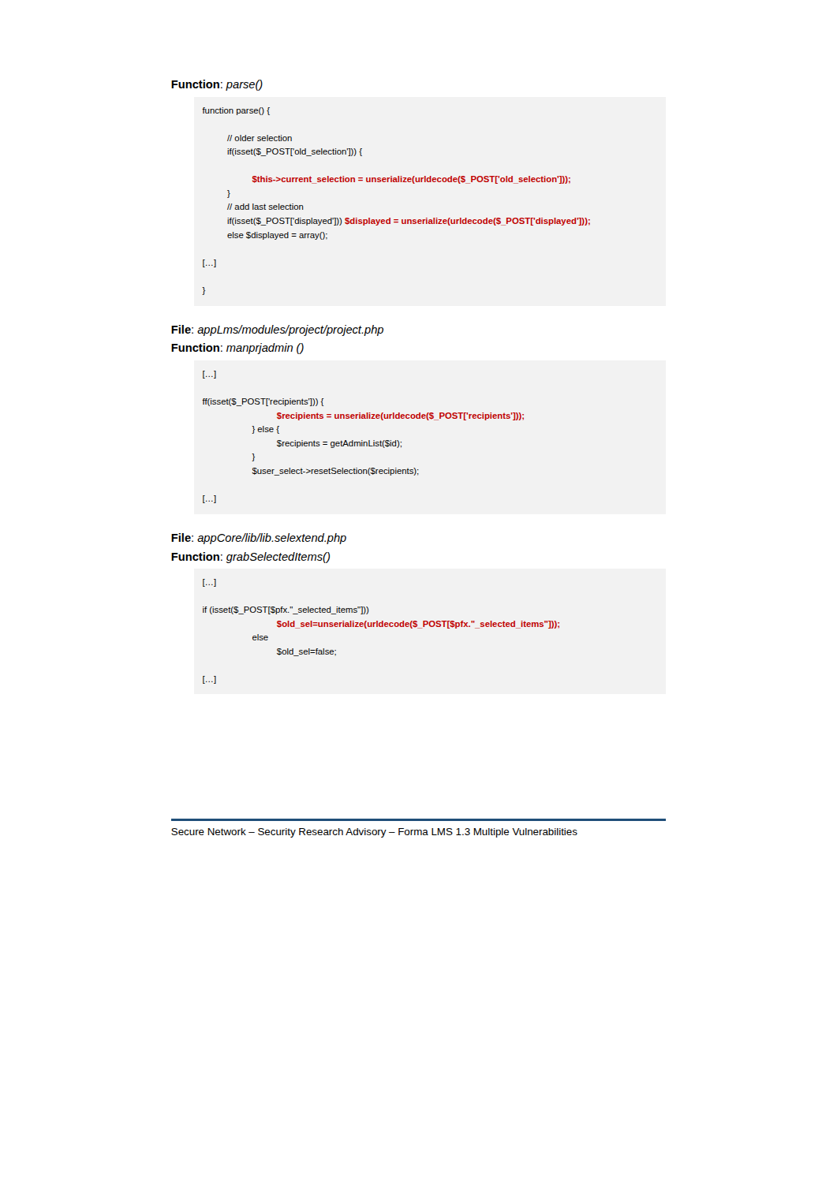Function: parse()
function parse() { // older selection if(isset($_POST['old_selection'])) { $this->current_selection = unserialize(urldecode($_POST['old_selection'])); } // add last selection if(isset($_POST['displayed'])) $displayed = unserialize(urldecode($_POST['displayed'])); else $displayed = array(); […] }
File: appLms/modules/project/project.php
Function: manprjadmin ()
[…] ff(isset($_POST['recipients'])) { $recipients = unserialize(urldecode($_POST['recipients'])); } else { $recipients = getAdminList($id); } $user_select->resetSelection($recipients); […]
File: appCore/lib/lib.selextend.php
Function: grabSelectedItems()
[…] if (isset($_POST[$pfx."_selected_items"])) $old_sel=unserialize(urldecode($_POST[$pfx."_selected_items"])); else $old_sel=false; […]
Secure Network – Security Research Advisory – Forma LMS 1.3 Multiple Vulnerabilities